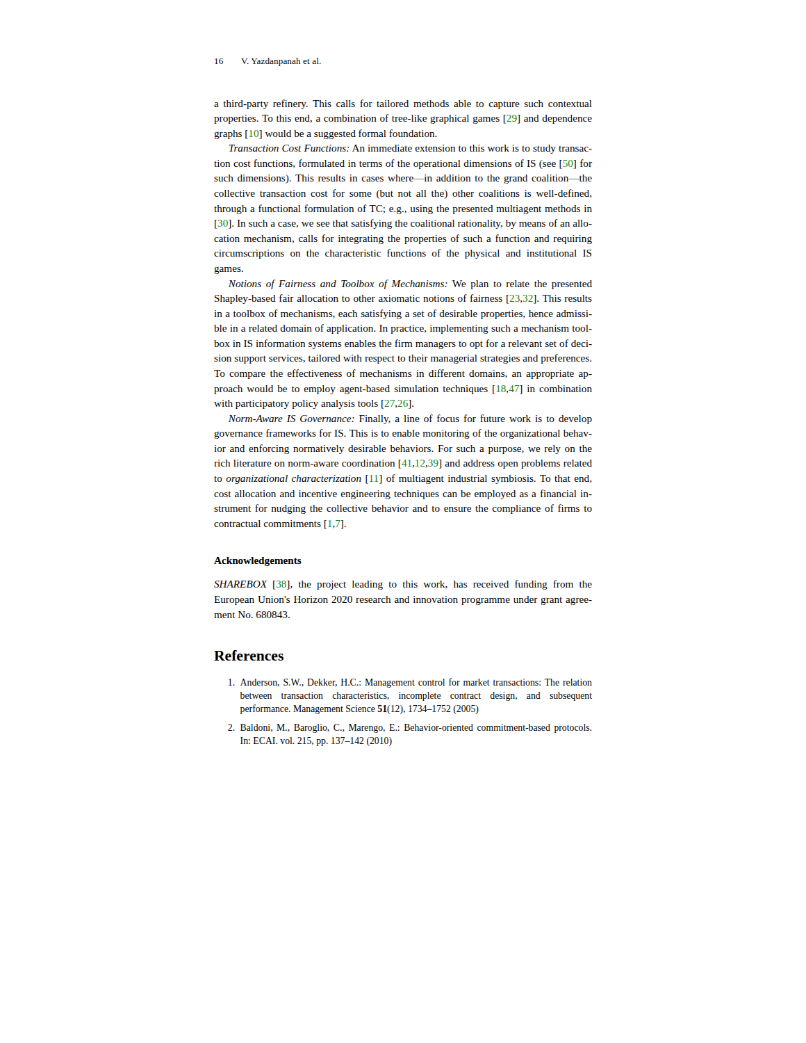16 V. Yazdanpanah et al.
a third-party refinery. This calls for tailored methods able to capture such contextual properties. To this end, a combination of tree-like graphical games [29] and dependence graphs [10] would be a suggested formal foundation.
Transaction Cost Functions: An immediate extension to this work is to study transaction cost functions, formulated in terms of the operational dimensions of IS (see [50] for such dimensions). This results in cases where—in addition to the grand coalition—the collective transaction cost for some (but not all the) other coalitions is well-defined, through a functional formulation of TC; e.g., using the presented multiagent methods in [30]. In such a case, we see that satisfying the coalitional rationality, by means of an allocation mechanism, calls for integrating the properties of such a function and requiring circumscriptions on the characteristic functions of the physical and institutional IS games.
Notions of Fairness and Toolbox of Mechanisms: We plan to relate the presented Shapley-based fair allocation to other axiomatic notions of fairness [23,32]. This results in a toolbox of mechanisms, each satisfying a set of desirable properties, hence admissible in a related domain of application. In practice, implementing such a mechanism toolbox in IS information systems enables the firm managers to opt for a relevant set of decision support services, tailored with respect to their managerial strategies and preferences. To compare the effectiveness of mechanisms in different domains, an appropriate approach would be to employ agent-based simulation techniques [18,47] in combination with participatory policy analysis tools [27,26].
Norm-Aware IS Governance: Finally, a line of focus for future work is to develop governance frameworks for IS. This is to enable monitoring of the organizational behavior and enforcing normatively desirable behaviors. For such a purpose, we rely on the rich literature on norm-aware coordination [41,12,39] and address open problems related to organizational characterization [11] of multiagent industrial symbiosis. To that end, cost allocation and incentive engineering techniques can be employed as a financial instrument for nudging the collective behavior and to ensure the compliance of firms to contractual commitments [1,7].
Acknowledgements
SHAREBOX [38], the project leading to this work, has received funding from the European Union's Horizon 2020 research and innovation programme under grant agreement No. 680843.
References
Anderson, S.W., Dekker, H.C.: Management control for market transactions: The relation between transaction characteristics, incomplete contract design, and subsequent performance. Management Science 51(12), 1734–1752 (2005)
Baldoni, M., Baroglio, C., Marengo, E.: Behavior-oriented commitment-based protocols. In: ECAI. vol. 215, pp. 137–142 (2010)